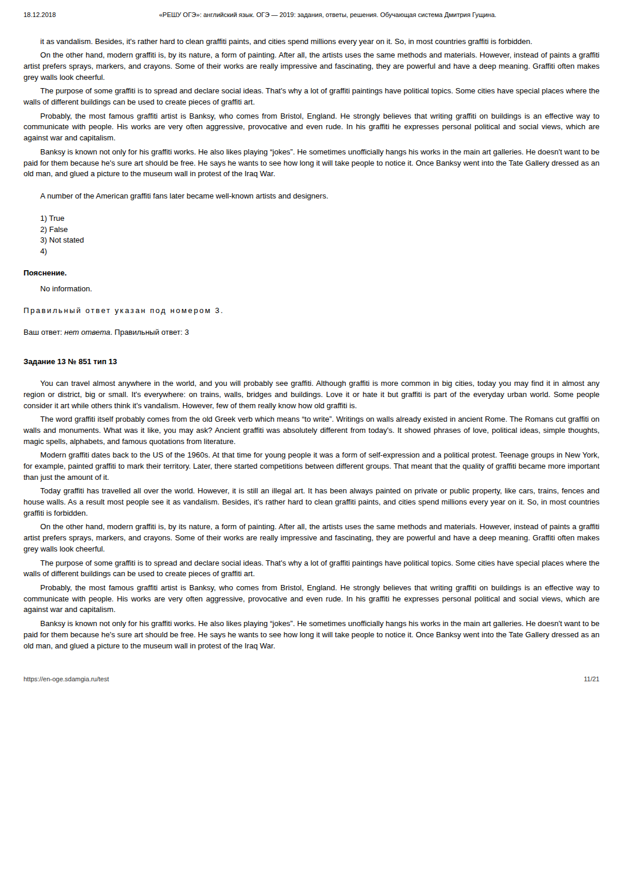18.12.2018 «РЕШУ ОГЭ»: английский язык. ОГЭ — 2019: задания, ответы, решения. Обучающая система Дмитрия Гущина.
it as vandalism. Besides, it's rather hard to clean graffiti paints, and cities spend millions every year on it. So, in most countries graffiti is forbidden.
On the other hand, modern graffiti is, by its nature, a form of painting. After all, the artists uses the same methods and materials. However, instead of paints a graffiti artist prefers sprays, markers, and crayons. Some of their works are really impressive and fascinating, they are powerful and have a deep meaning. Graffiti often makes grey walls look cheerful.
The purpose of some graffiti is to spread and declare social ideas. That's why a lot of graffiti paintings have political topics. Some cities have special places where the walls of different buildings can be used to create pieces of graffiti art.
Probably, the most famous graffiti artist is Banksy, who comes from Bristol, England. He strongly believes that writing graffiti on buildings is an effective way to communicate with people. His works are very often aggressive, provocative and even rude. In his graffiti he expresses personal political and social views, which are against war and capitalism.
Banksy is known not only for his graffiti works. He also likes playing “jokes”. He sometimes unofficially hangs his works in the main art galleries. He doesn't want to be paid for them because he's sure art should be free. He says he wants to see how long it will take people to notice it. Once Banksy went into the Tate Gallery dressed as an old man, and glued a picture to the museum wall in protest of the Iraq War.
A number of the American graffiti fans later became well-known artists and designers.
1) True
2) False
3) Not stated
4)
Пояснение.
No information.
Правильный ответ указан под номером 3.
Ваш ответ: нет ответа. Правильный ответ: 3
Задание 13 № 851 тип 13
You can travel almost anywhere in the world, and you will probably see graffiti. Although graffiti is more common in big cities, today you may find it in almost any region or district, big or small. It's everywhere: on trains, walls, bridges and buildings. Love it or hate it but graffiti is part of the everyday urban world. Some people consider it art while others think it's vandalism. However, few of them really know how old graffiti is.
The word graffiti itself probably comes from the old Greek verb which means “to write”. Writings on walls already existed in ancient Rome. The Romans cut graffiti on walls and monuments. What was it like, you may ask? Ancient graffiti was absolutely different from today's. It showed phrases of love, political ideas, simple thoughts, magic spells, alphabets, and famous quotations from literature.
Modern graffiti dates back to the US of the 1960s. At that time for young people it was a form of self-expression and a political protest. Teenage groups in New York, for example, painted graffiti to mark their territory. Later, there started competitions between different groups. That meant that the quality of graffiti became more important than just the amount of it.
Today graffiti has travelled all over the world. However, it is still an illegal art. It has been always painted on private or public property, like cars, trains, fences and house walls. As a result most people see it as vandalism. Besides, it's rather hard to clean graffiti paints, and cities spend millions every year on it. So, in most countries graffiti is forbidden.
On the other hand, modern graffiti is, by its nature, a form of painting. After all, the artists uses the same methods and materials. However, instead of paints a graffiti artist prefers sprays, markers, and crayons. Some of their works are really impressive and fascinating, they are powerful and have a deep meaning. Graffiti often makes grey walls look cheerful.
The purpose of some graffiti is to spread and declare social ideas. That's why a lot of graffiti paintings have political topics. Some cities have special places where the walls of different buildings can be used to create pieces of graffiti art.
Probably, the most famous graffiti artist is Banksy, who comes from Bristol, England. He strongly believes that writing graffiti on buildings is an effective way to communicate with people. His works are very often aggressive, provocative and even rude. In his graffiti he expresses personal political and social views, which are against war and capitalism.
Banksy is known not only for his graffiti works. He also likes playing “jokes”. He sometimes unofficially hangs his works in the main art galleries. He doesn't want to be paid for them because he's sure art should be free. He says he wants to see how long it will take people to notice it. Once Banksy went into the Tate Gallery dressed as an old man, and glued a picture to the museum wall in protest of the Iraq War.
https://en-oge.sdamgia.ru/test 11/21